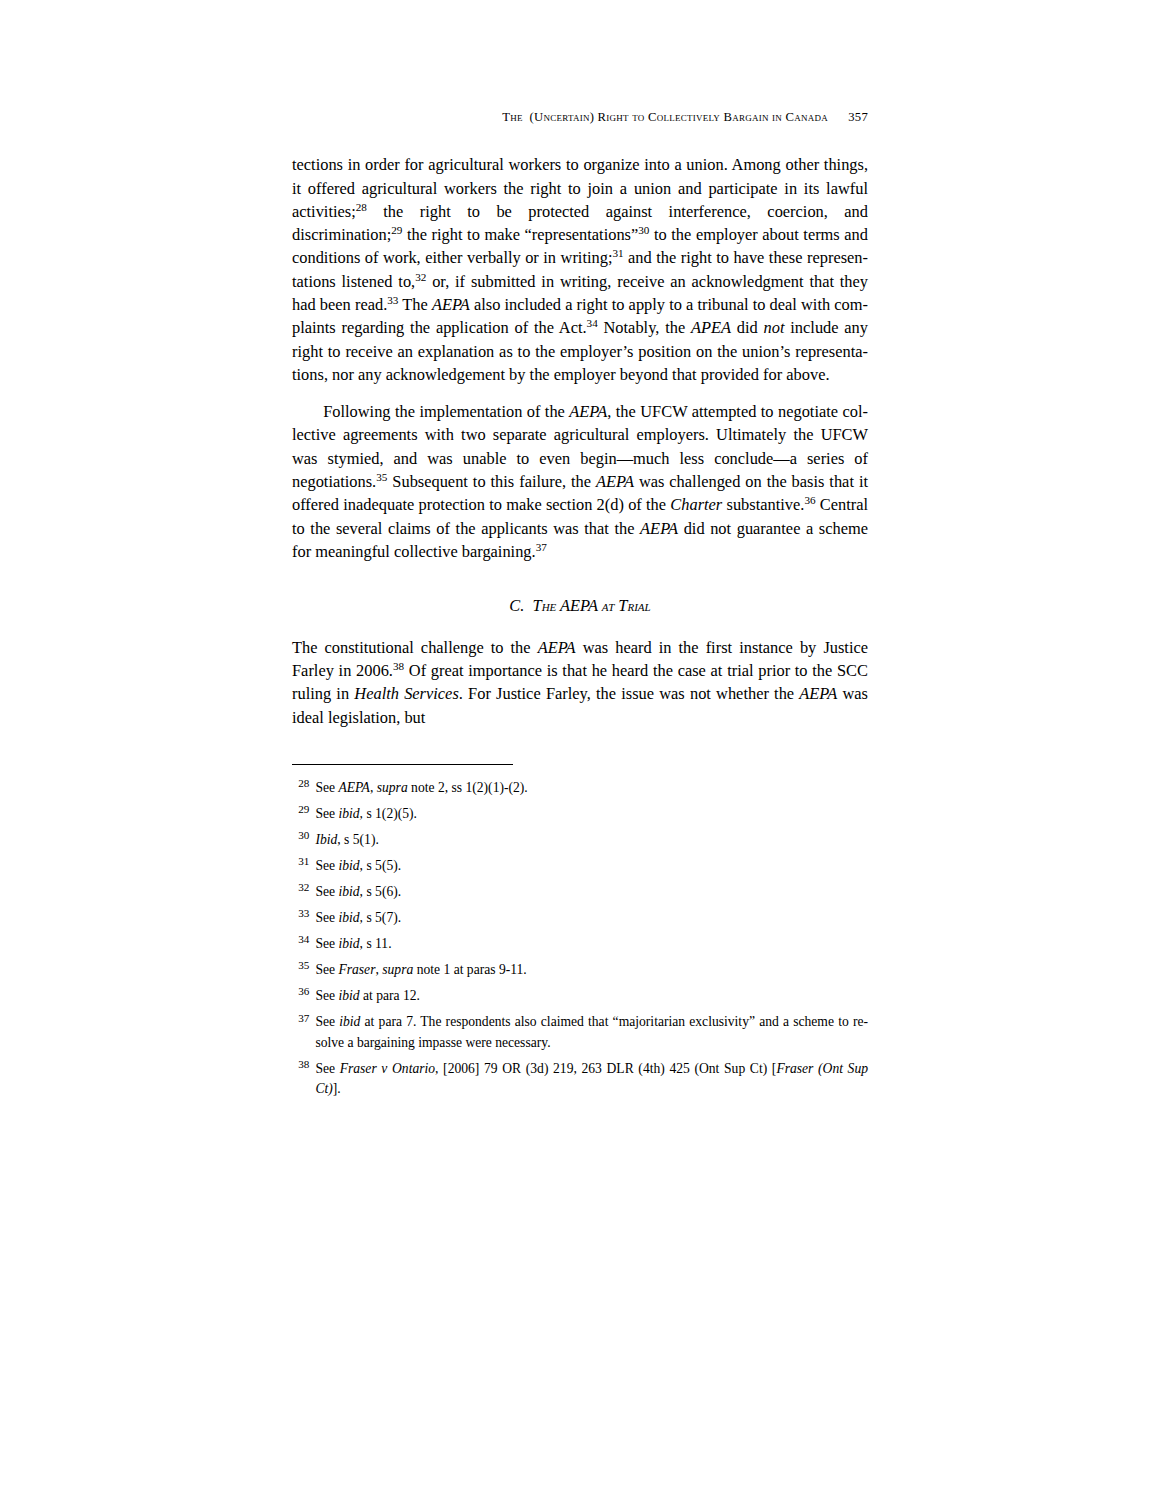The (Uncertain) Right to Collectively Bargain in Canada 357
tections in order for agricultural workers to organize into a union. Among other things, it offered agricultural workers the right to join a union and participate in its lawful activities;28 the right to be protected against interference, coercion, and discrimination;29 the right to make “representations”30 to the employer about terms and conditions of work, either verbally or in writing;31 and the right to have these representations listened to,32 or, if submitted in writing, receive an acknowledgment that they had been read.33 The AEPA also included a right to apply to a tribunal to deal with complaints regarding the application of the Act.34 Notably, the APEA did not include any right to receive an explanation as to the employer’s position on the union’s representations, nor any acknowledgement by the employer beyond that provided for above.
Following the implementation of the AEPA, the UFCW attempted to negotiate collective agreements with two separate agricultural employers. Ultimately the UFCW was stymied, and was unable to even begin—much less conclude—a series of negotiations.35 Subsequent to this failure, the AEPA was challenged on the basis that it offered inadequate protection to make section 2(d) of the Charter substantive.36 Central to the several claims of the applicants was that the AEPA did not guarantee a scheme for meaningful collective bargaining.37
C. The AEPA at Trial
The constitutional challenge to the AEPA was heard in the first instance by Justice Farley in 2006.38 Of great importance is that he heard the case at trial prior to the SCC ruling in Health Services. For Justice Farley, the issue was not whether the AEPA was ideal legislation, but
28
See AEPA, supra note 2, ss 1(2)(1)-(2).
29
See ibid, s 1(2)(5).
30
Ibid, s 5(1).
31
See ibid, s 5(5).
32
See ibid, s 5(6).
33
See ibid, s 5(7).
34
See ibid, s 11.
35
See Fraser, supra note 1 at paras 9-11.
36
See ibid at para 12.
37
See ibid at para 7. The respondents also claimed that “majoritarian exclusivity” and a scheme to resolve a bargaining impasse were necessary.
38
See Fraser v Ontario, [2006] 79 OR (3d) 219, 263 DLR (4th) 425 (Ont Sup Ct) [Fraser (Ont Sup Ct)].